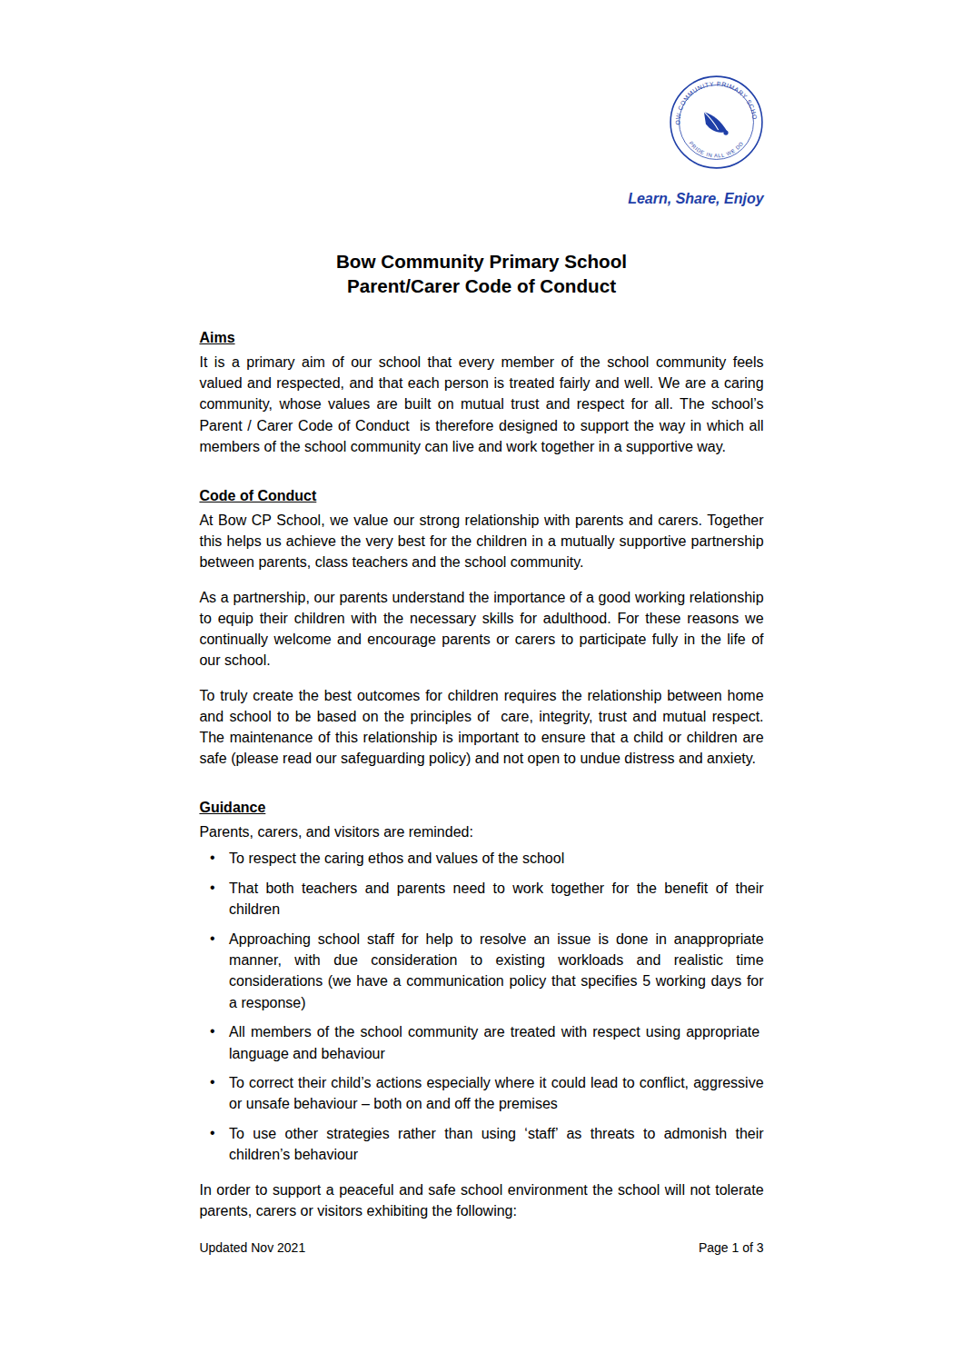BOW COMMUNITY PRIMARY SCHOOL PRIDE IN ALL WE DO
Learn, Share, Enjoy
Bow Community Primary SchoolParent/Carer Code of Conduct
Aims
It is a primary aim of our school that every member of the school community feels valued and respected, and that each person is treated fairly and well. We are a caring community, whose values are built on mutual trust and respect for all. The school’s Parent / Carer Code of Conduct is therefore designed to support the way in which all members of the school community can live and work together in a supportive way.
Code of Conduct
At Bow CP School, we value our strong relationship with parents and carers. Together this helps us achieve the very best for the children in a mutually supportive partnership between parents, class teachers and the school community.
As a partnership, our parents understand the importance of a good working relationship to equip their children with the necessary skills for adulthood. For these reasons we continually welcome and encourage parents or carers to participate fully in the life of our school.
To truly create the best outcomes for children requires the relationship between home and school to be based on the principles of care, integrity, trust and mutual respect. The maintenance of this relationship is important to ensure that a child or children are safe (please read our safeguarding policy) and not open to undue distress and anxiety.
Guidance
Parents, carers, and visitors are reminded:
To respect the caring ethos and values of the school
That both teachers and parents need to work together for the benefit of their children
Approaching school staff for help to resolve an issue is done in anappropriate manner, with due consideration to existing workloads and realistic time considerations (we have a communication policy that specifies 5 working days for a response)
All members of the school community are treated with respect using appropriate language and behaviour
To correct their child’s actions especially where it could lead to conflict, aggressive or unsafe behaviour – both on and off the premises
To use other strategies rather than using ‘staff’ as threats to admonish their children’s behaviour
In order to support a peaceful and safe school environment the school will not tolerate parents, carers or visitors exhibiting the following:
Updated Nov 2021 Page 1 of 3